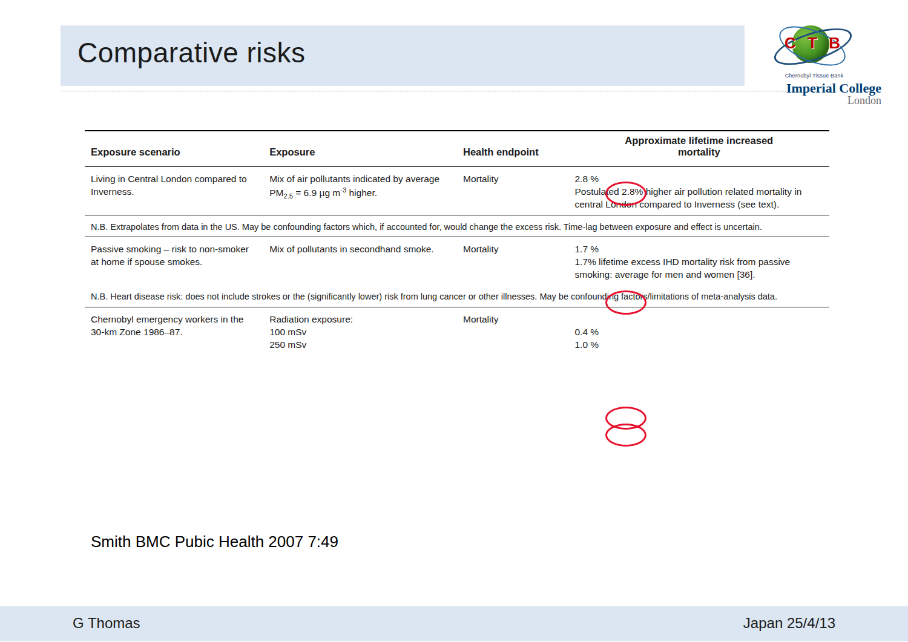Comparative risks
C T B
Chernobyl Tissue Bank
Imperial College
London
| Exposure scenario | Exposure | Health endpoint | Approximate lifetime increased mortality |
| --- | --- | --- | --- |
| Living in Central London compared to Inverness. | Mix of air pollutants indicated by average PM 2.5 = 6.9 µg m -3 higher. | Mortality | 2.8 % Postulated 2.8% higher air pollution related mortality in central London compared to Inverness (see text). |
| N.B. Extrapolates from data in the US. May be confounding factors which, if accounted for, would change the excess risk. Time-lag between exposure and effect is uncertain. |
| Passive smoking – risk to non-smoker at home if spouse smokes. | Mix of pollutants in secondhand smoke. | Mortality | 1.7 % 1.7% lifetime excess IHD mortality risk from passive smoking: average for men and women [36]. |
| N.B. Heart disease risk: does not include strokes or the (significantly lower) risk from lung cancer or other illnesses. May be confounding factors/limitations of meta-analysis data. |
| Chernobyl emergency workers in the 30-km Zone 1986–87. | Radiation exposure: 100 mSv 250 mSv | Mortality | 0.4 % 1.0 % |
Smith BMC Pubic Health 2007 7:49
G Thomas
Japan 25/4/13